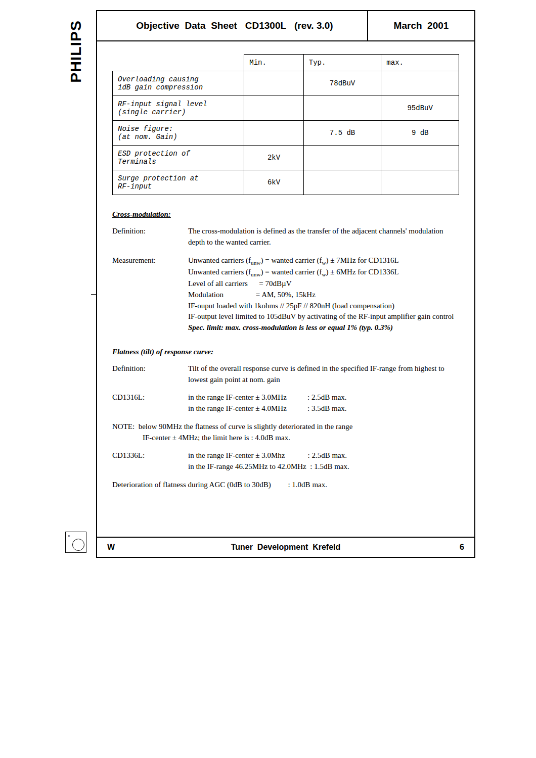PHILIPS
≡
Objective Data Sheet CD1300L (rev. 3.0)
March 2001
| | Min. | Typ. | max. |
| Overloading causing 1dB gain compression | | 78dBuV | |
| RF-input signal level (single carrier) | | | 95dBuV |
| Noise figure: (at nom. Gain) | | 7.5 dB | 9 dB |
| ESD protection of Terminals | 2kV | | |
| Surge protection at RF-input | 6kV | | |
Cross-modulation:
Definition:
The cross-modulation is defined as the transfer of the adjacent channels' modulation depth to the wanted carrier.
Measurement:
Unwanted carriers (funw) = wanted carrier (fw) ± 7MHz for CD1316L
Unwanted carriers (funw) = wanted carrier (fw) ± 6MHz for CD1336L
Level of all carriers = 70dBµV
Modulation = AM, 50%, 15kHz
IF-ouput loaded with 1kohms // 25pF // 820nH (load compensation)
IF-output level limited to 105dBuV by activating of the RF-input amplifier gain control
Spec. limit: max. cross-modulation is less or equal 1% (typ. 0.3%)
Flatness (tilt) of response curve:
Definition:
Tilt of the overall response curve is defined in the specified IF-range from highest to lowest gain point at nom. gain
CD1316L:
in the range IF-center ± 3.0MHz : 2.5dB max.
in the range IF-center ± 4.0MHz : 3.5dB max.
NOTE: below 90MHz the flatness of curve is slightly deteriorated in the range IF-center ± 4MHz; the limit here is : 4.0dB max.
CD1336L:
in the range IF-center ± 3.0Mhz : 2.5dB max.
in the IF-range 46.25MHz to 42.0MHz : 1.5dB max.
Deterioration of flatness during AGC (0dB to 30dB) : 1.0dB max.
W
Tuner Development Krefeld
6